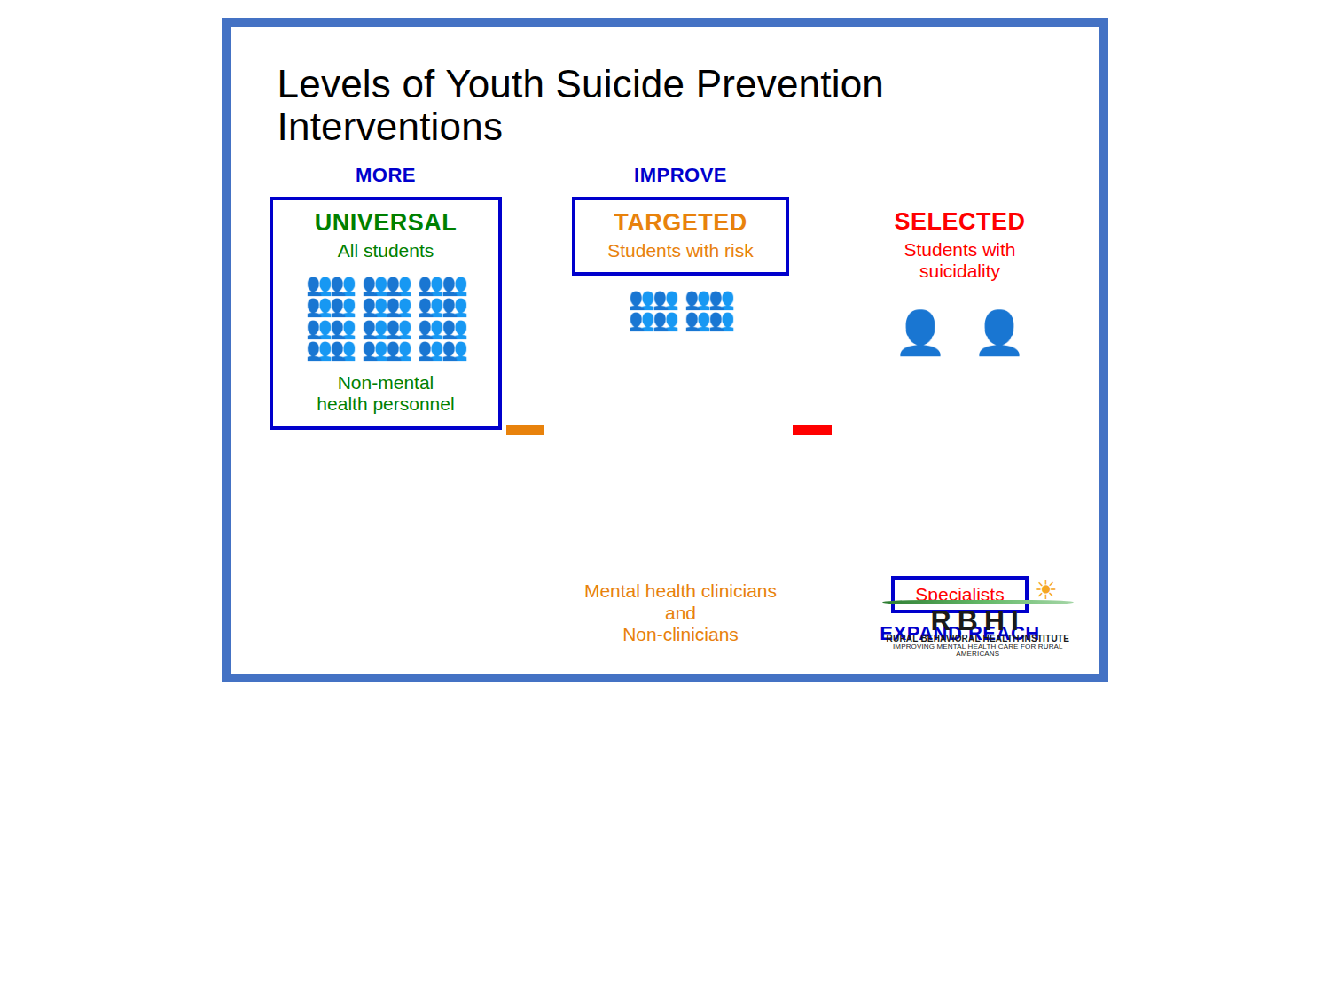Levels of Youth Suicide Prevention Interventions
MORE
UNIVERSAL
All students
👥👥 👥👥 👥👥
👥👥 👥👥 👥👥
👥👥 👥👥 👥👥
👥👥 👥👥 👥👥
Non-mental
health personnel
IMPROVE
TARGETED
Students with risk
👥👥 👥👥
👥👥 👥👥
Mental health clinicians
and
Non-clinicians
SELECTED
Students with
suicidality
👤 👤
Specialists
EXPAND REACH
☀
RBHI
RURAL BEHAVIORAL HEALTH INSTITUTE
IMPROVING MENTAL HEALTH CARE FOR RURAL AMERICANS